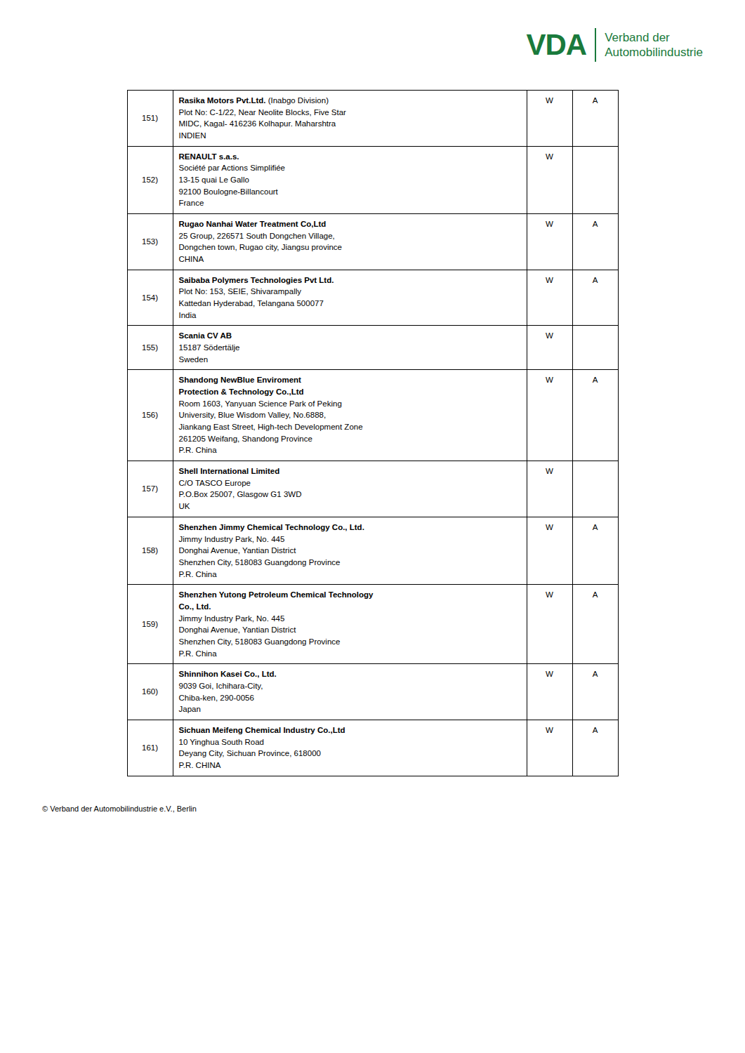VDA Verband der
Automobilindustrie
| 151) | Rasika Motors Pvt.Ltd. (Inabgo Division) Plot No: C-1/22, Near Neolite Blocks, Five Star MIDC, Kagal- 416236 Kolhapur. Maharshtra INDIEN | W | A |
| 152) | RENAULT s.a.s. Société par Actions Simplifiée 13-15 quai Le Gallo 92100 Boulogne-Billancourt France | W | |
| 153) | Rugao Nanhai Water Treatment Co,Ltd 25 Group, 226571 South Dongchen Village, Dongchen town, Rugao city, Jiangsu province CHINA | W | A |
| 154) | Saibaba Polymers Technologies Pvt Ltd. Plot No: 153, SEIE, Shivarampally Kattedan Hyderabad, Telangana 500077 India | W | A |
| 155) | Scania CV AB 15187 Södertälje Sweden | W | |
| 156) | Shandong NewBlue Enviroment Protection & Technology Co.,Ltd Room 1603, Yanyuan Science Park of Peking University, Blue Wisdom Valley, No.6888, Jiankang East Street, High-tech Development Zone 261205 Weifang, Shandong Province P.R. China | W | A |
| 157) | Shell International Limited C/O TASCO Europe P.O.Box 25007, Glasgow G1 3WD UK | W | |
| 158) | Shenzhen Jimmy Chemical Technology Co., Ltd. Jimmy Industry Park, No. 445 Donghai Avenue, Yantian District Shenzhen City, 518083 Guangdong Province P.R. China | W | A |
| 159) | Shenzhen Yutong Petroleum Chemical Technology Co., Ltd. Jimmy Industry Park, No. 445 Donghai Avenue, Yantian District Shenzhen City, 518083 Guangdong Province P.R. China | W | A |
| 160) | Shinnihon Kasei Co., Ltd. 9039 Goi, Ichihara-City, Chiba-ken, 290-0056 Japan | W | A |
| 161) | Sichuan Meifeng Chemical Industry Co.,Ltd 10 Yinghua South Road Deyang City, Sichuan Province, 618000 P.R. CHINA | W | A |
© Verband der Automobilindustrie e.V., Berlin